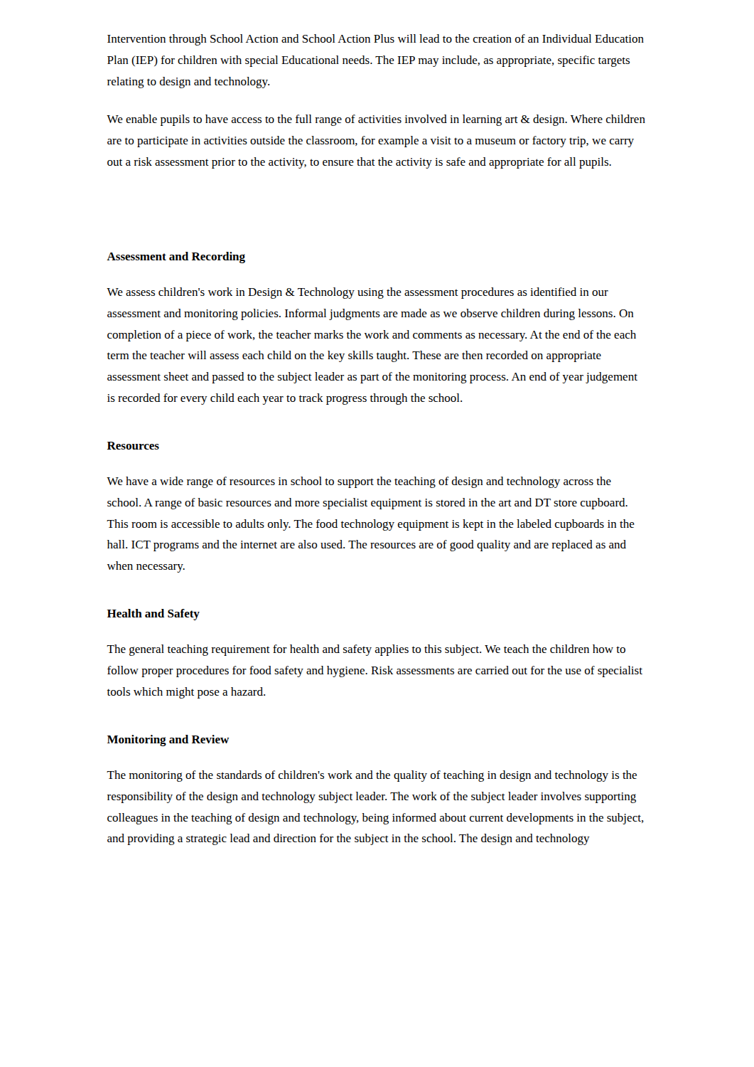Intervention through School Action and School Action Plus will lead to the creation of an Individual Education Plan (IEP) for children with special Educational needs. The IEP may include, as appropriate, specific targets relating to design and technology.
We enable pupils to have access to the full range of activities involved in learning art & design. Where children are to participate in activities outside the classroom, for example a visit to a museum or factory trip, we carry out a risk assessment prior to the activity, to ensure that the activity is safe and appropriate for all pupils.
Assessment and Recording
We assess children's work in Design & Technology using the assessment procedures as identified in our assessment and monitoring policies. Informal judgments are made as we observe children during lessons. On completion of a piece of work, the teacher marks the work and comments as necessary. At the end of the each term the teacher will assess each child on the key skills taught. These are then recorded on appropriate assessment sheet and passed to the subject leader as part of the monitoring process. An end of year judgement is recorded for every child each year to track progress through the school.
Resources
We have a wide range of resources in school to support the teaching of design and technology across the school. A range of basic resources and more specialist equipment is stored in the art and DT store cupboard. This room is accessible to adults only. The food technology equipment is kept in the labeled cupboards in the hall. ICT programs and the internet are also used. The resources are of good quality and are replaced as and when necessary.
Health and Safety
The general teaching requirement for health and safety applies to this subject. We teach the children how to follow proper procedures for food safety and hygiene. Risk assessments are carried out for the use of specialist tools which might pose a hazard.
Monitoring and Review
The monitoring of the standards of children's work and the quality of teaching in design and technology is the responsibility of the design and technology subject leader. The work of the subject leader involves supporting colleagues in the teaching of design and technology, being informed about current developments in the subject, and providing a strategic lead and direction for the subject in the school. The design and technology